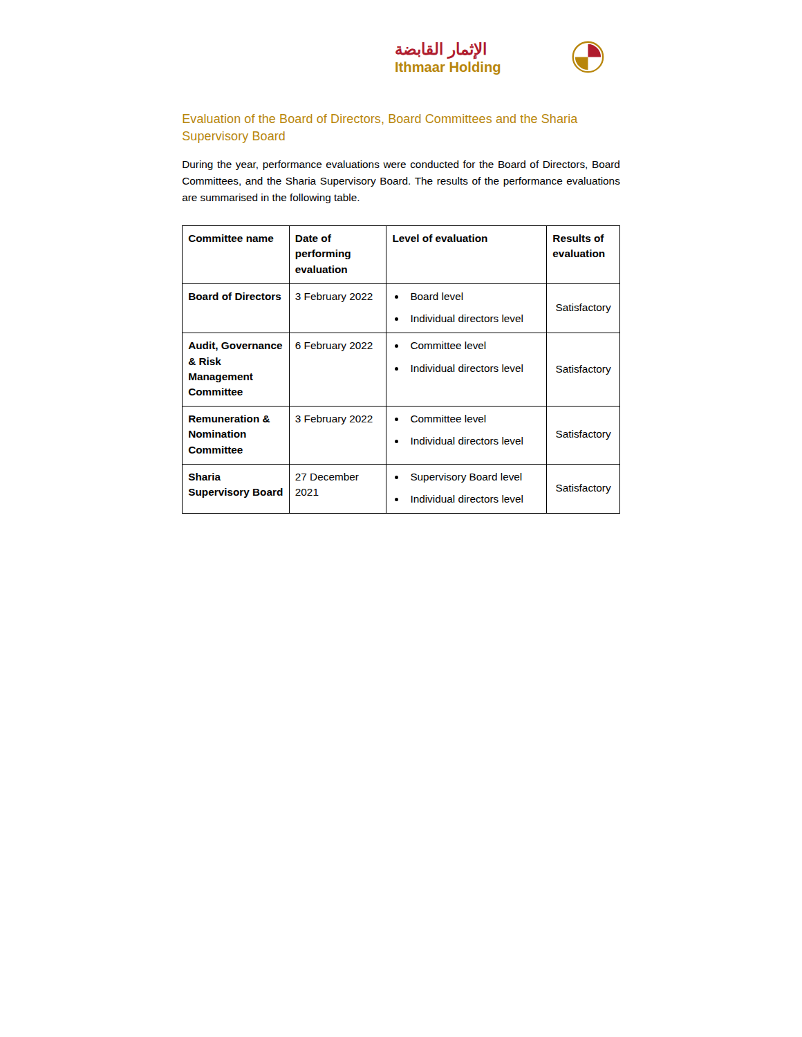Evaluation of the Board of Directors, Board Committees and the Sharia Supervisory Board
During the year, performance evaluations were conducted for the Board of Directors, Board Committees, and the Sharia Supervisory Board. The results of the performance evaluations are summarised in the following table.
| Committee name | Date of performing evaluation | Level of evaluation | Results of evaluation |
| --- | --- | --- | --- |
| Board of Directors | 3 February 2022 | Board level Individual directors level | Satisfactory |
| Audit, Governance & Risk Management Committee | 6 February 2022 | Committee level Individual directors level | Satisfactory |
| Remuneration & Nomination Committee | 3 February 2022 | Committee level Individual directors level | Satisfactory |
| Sharia Supervisory Board | 27 December 2021 | Supervisory Board level Individual directors level | Satisfactory |